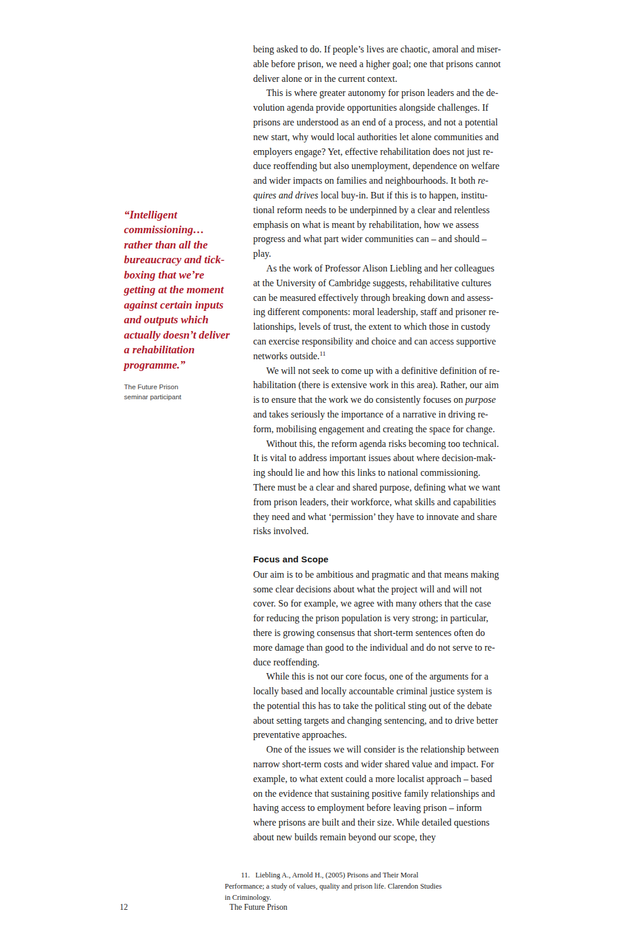“Intelligent commissioning… rather than all the bureaucracy and tick-boxing that we’re getting at the moment against certain inputs and outputs which actually doesn’t deliver a rehabilitation programme.”
The Future Prison
seminar participant
being asked to do. If people’s lives are chaotic, amoral and miserable before prison, we need a higher goal; one that prisons cannot deliver alone or in the current context.
This is where greater autonomy for prison leaders and the devolution agenda provide opportunities alongside challenges. If prisons are understood as an end of a process, and not a potential new start, why would local authorities let alone communities and employers engage? Yet, effective rehabilitation does not just reduce reoffending but also unemployment, dependence on welfare and wider impacts on families and neighbourhoods. It both requires and drives local buy-in. But if this is to happen, institutional reform needs to be underpinned by a clear and relentless emphasis on what is meant by rehabilitation, how we assess progress and what part wider communities can – and should – play.
As the work of Professor Alison Liebling and her colleagues at the University of Cambridge suggests, rehabilitative cultures can be measured effectively through breaking down and assessing different components: moral leadership, staff and prisoner relationships, levels of trust, the extent to which those in custody can exercise responsibility and choice and can access supportive networks outside.11
We will not seek to come up with a definitive definition of rehabilitation (there is extensive work in this area). Rather, our aim is to ensure that the work we do consistently focuses on purpose and takes seriously the importance of a narrative in driving reform, mobilising engagement and creating the space for change.
Without this, the reform agenda risks becoming too technical. It is vital to address important issues about where decision-making should lie and how this links to national commissioning. There must be a clear and shared purpose, defining what we want from prison leaders, their workforce, what skills and capabilities they need and what ‘permission’ they have to innovate and share risks involved.
Focus and Scope
Our aim is to be ambitious and pragmatic and that means making some clear decisions about what the project will and will not cover. So for example, we agree with many others that the case for reducing the prison population is very strong; in particular, there is growing consensus that short-term sentences often do more damage than good to the individual and do not serve to reduce reoffending.
While this is not our core focus, one of the arguments for a locally based and locally accountable criminal justice system is the potential this has to take the political sting out of the debate about setting targets and changing sentencing, and to drive better preventative approaches.
One of the issues we will consider is the relationship between narrow short-term costs and wider shared value and impact. For example, to what extent could a more localist approach – based on the evidence that sustaining positive family relationships and having access to employment before leaving prison – inform where prisons are built and their size. While detailed questions about new builds remain beyond our scope, they
11. Liebling A., Arnold H., (2005) Prisons and Their Moral Performance; a study of values, quality and prison life. Clarendon Studies in Criminology.
12 The Future Prison